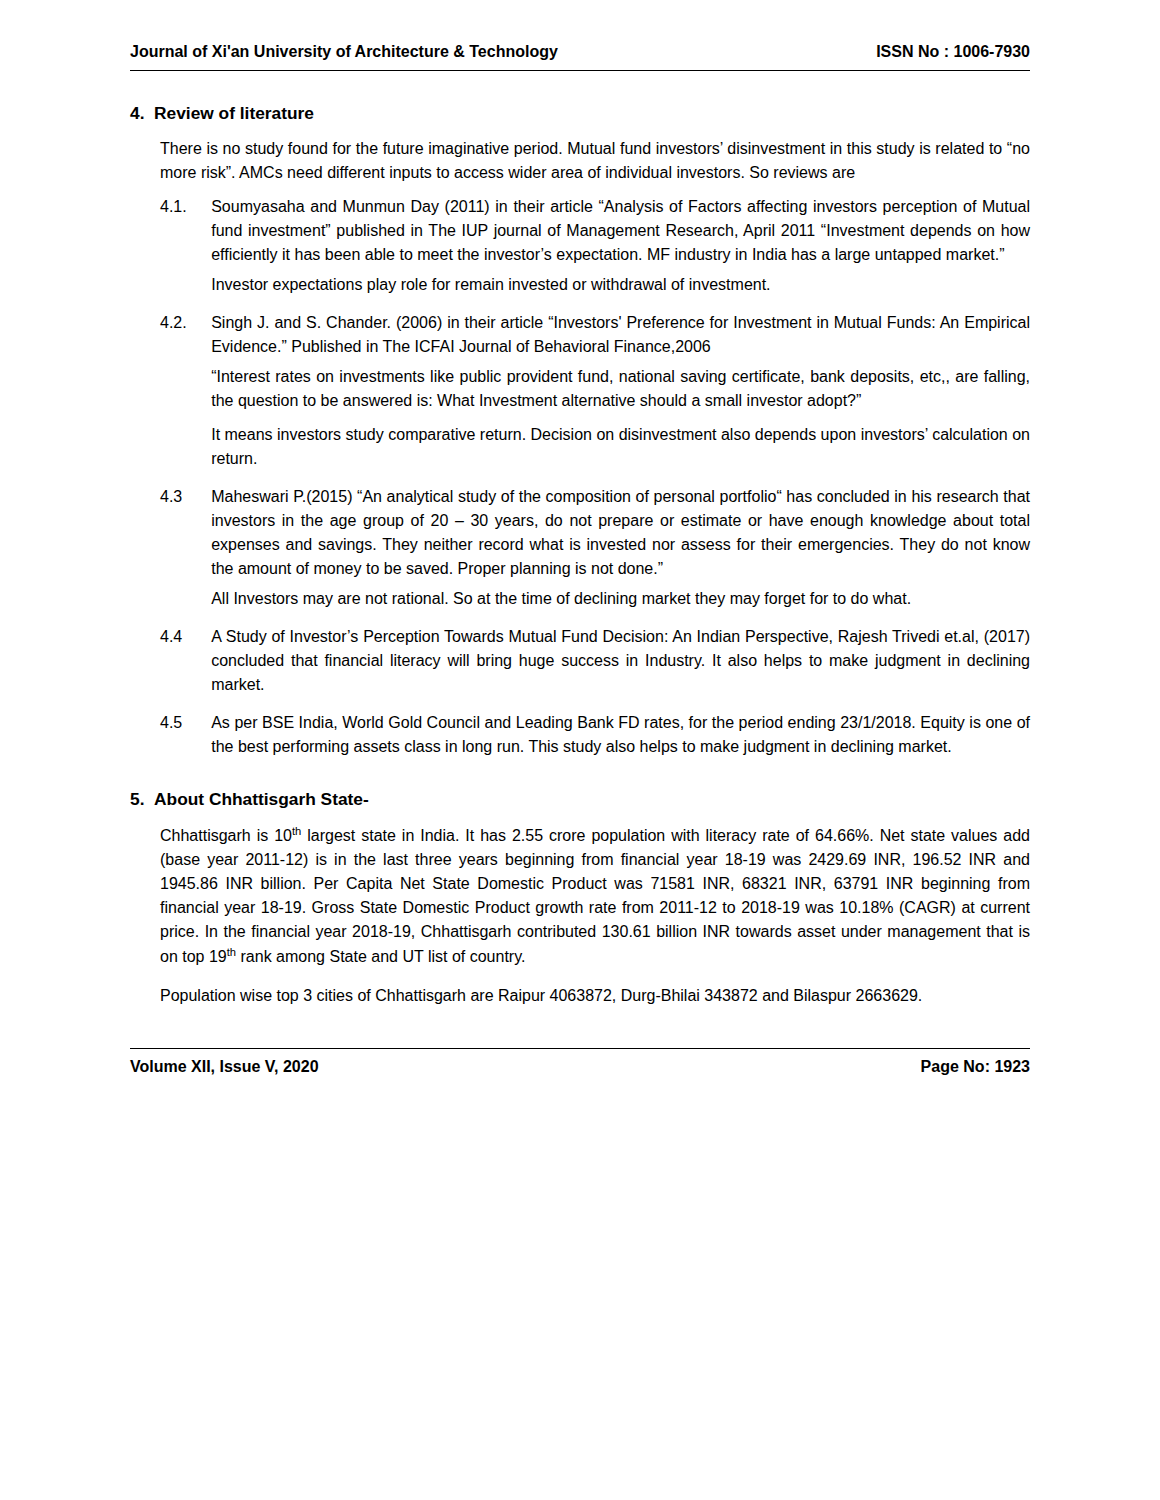Journal of Xi'an University of Architecture & Technology ISSN No : 1006-7930
4. Review of literature
There is no study found for the future imaginative period. Mutual fund investors’ disinvestment in this study is related to “no more risk”. AMCs need different inputs to access wider area of individual investors. So reviews are
4.1. Soumyasaha and Munmun Day (2011) in their article “Analysis of Factors affecting investors perception of Mutual fund investment” published in The IUP journal of Management Research, April 2011 “Investment depends on how efficiently it has been able to meet the investor’s expectation. MF industry in India has a large untapped market.”
Investor expectations play role for remain invested or withdrawal of investment.
4.2. Singh J. and S. Chander. (2006) in their article “Investors' Preference for Investment in Mutual Funds: An Empirical Evidence.” Published in The ICFAI Journal of Behavioral Finance,2006
“Interest rates on investments like public provident fund, national saving certificate, bank deposits, etc,, are falling, the question to be answered is: What Investment alternative should a small investor adopt?”
It means investors study comparative return. Decision on disinvestment also depends upon investors’ calculation on return.
4.3 Maheswari P.(2015) “An analytical study of the composition of personal portfolio“ has concluded in his research that investors in the age group of 20 – 30 years, do not prepare or estimate or have enough knowledge about total expenses and savings. They neither record what is invested nor assess for their emergencies. They do not know the amount of money to be saved. Proper planning is not done.”
All Investors may are not rational. So at the time of declining market they may forget for to do what.
4.4 A Study of Investor’s Perception Towards Mutual Fund Decision: An Indian Perspective, Rajesh Trivedi et.al, (2017) concluded that financial literacy will bring huge success in Industry. It also helps to make judgment in declining market.
4.5 As per BSE India, World Gold Council and Leading Bank FD rates, for the period ending 23/1/2018. Equity is one of the best performing assets class in long run. This study also helps to make judgment in declining market.
5. About Chhattisgarh State-
Chhattisgarh is 10th largest state in India. It has 2.55 crore population with literacy rate of 64.66%. Net state values add (base year 2011-12) is in the last three years beginning from financial year 18-19 was 2429.69 INR, 196.52 INR and 1945.86 INR billion. Per Capita Net State Domestic Product was 71581 INR, 68321 INR, 63791 INR beginning from financial year 18-19. Gross State Domestic Product growth rate from 2011-12 to 2018-19 was 10.18% (CAGR) at current price. In the financial year 2018-19, Chhattisgarh contributed 130.61 billion INR towards asset under management that is on top 19th rank among State and UT list of country.
Population wise top 3 cities of Chhattisgarh are Raipur 4063872, Durg-Bhilai 343872 and Bilaspur 2663629.
Volume XII, Issue V, 2020 Page No: 1923